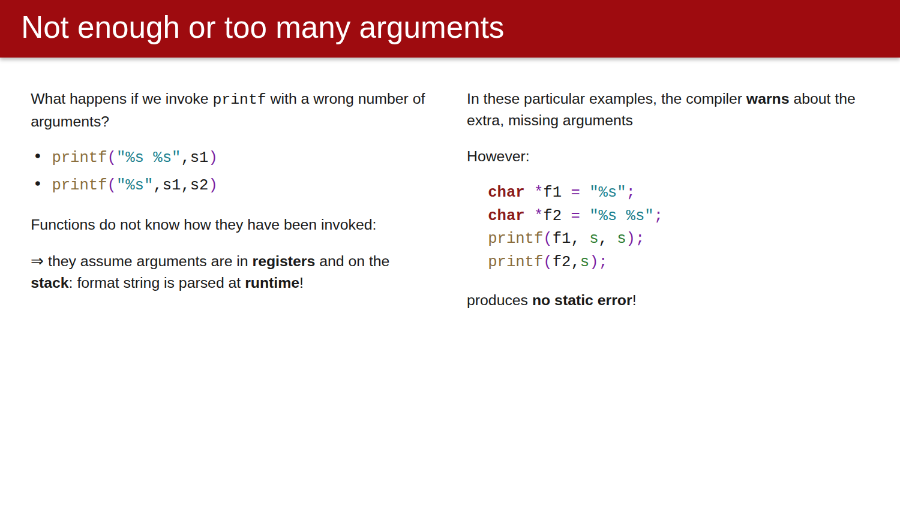Not enough or too many arguments
What happens if we invoke printf with a wrong number of arguments?
printf("%s %s",s1)
printf("%s",s1,s2)
Functions do not know how they have been invoked:
⇒ they assume arguments are in registers and on the stack: format string is parsed at runtime!
In these particular examples, the compiler warns about the extra, missing arguments
However:
char *f1 = "%s"; char *f2 = "%s %s"; printf(f1, s, s); printf(f2,s);
produces no static error!